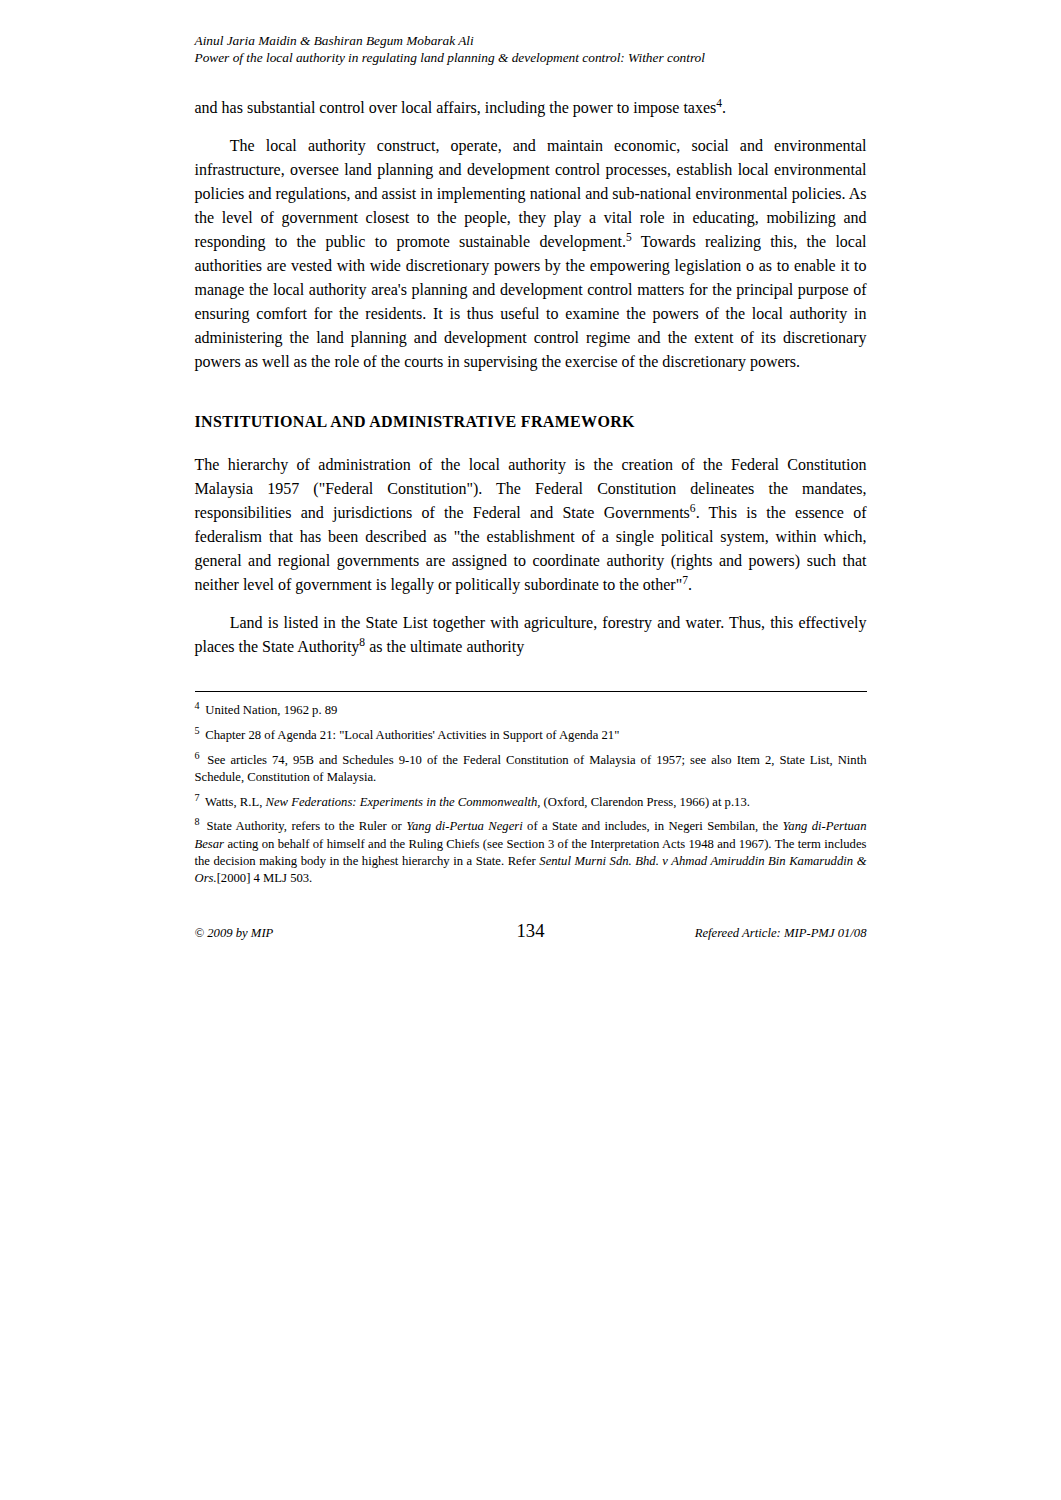Ainul Jaria Maidin & Bashiran Begum Mobarak Ali
Power of the local authority in regulating land planning & development control: Wither control
and has substantial control over local affairs, including the power to impose taxes4.
The local authority construct, operate, and maintain economic, social and environmental infrastructure, oversee land planning and development control processes, establish local environmental policies and regulations, and assist in implementing national and sub-national environmental policies. As the level of government closest to the people, they play a vital role in educating, mobilizing and responding to the public to promote sustainable development.5 Towards realizing this, the local authorities are vested with wide discretionary powers by the empowering legislation o as to enable it to manage the local authority area's planning and development control matters for the principal purpose of ensuring comfort for the residents. It is thus useful to examine the powers of the local authority in administering the land planning and development control regime and the extent of its discretionary powers as well as the role of the courts in supervising the exercise of the discretionary powers.
Institutional and Administrative Framework
The hierarchy of administration of the local authority is the creation of the Federal Constitution Malaysia 1957 ("Federal Constitution"). The Federal Constitution delineates the mandates, responsibilities and jurisdictions of the Federal and State Governments6. This is the essence of federalism that has been described as "the establishment of a single political system, within which, general and regional governments are assigned to coordinate authority (rights and powers) such that neither level of government is legally or politically subordinate to the other"7.
Land is listed in the State List together with agriculture, forestry and water. Thus, this effectively places the State Authority8 as the ultimate authority
4 United Nation, 1962 p. 89
5 Chapter 28 of Agenda 21: "Local Authorities' Activities in Support of Agenda 21"
6 See articles 74, 95B and Schedules 9-10 of the Federal Constitution of Malaysia of 1957; see also Item 2, State List, Ninth Schedule, Constitution of Malaysia.
7 Watts, R.L, New Federations: Experiments in the Commonwealth, (Oxford, Clarendon Press, 1966) at p.13.
8 State Authority, refers to the Ruler or Yang di-Pertua Negeri of a State and includes, in Negeri Sembilan, the Yang di-Pertuan Besar acting on behalf of himself and the Ruling Chiefs (see Section 3 of the Interpretation Acts 1948 and 1967). The term includes the decision making body in the highest hierarchy in a State. Refer Sentul Murni Sdn. Bhd. v Ahmad Amiruddin Bin Kamaruddin & Ors.[2000] 4 MLJ 503.
© 2009 by MIP
134
Refereed Article: MIP-PMJ 01/08